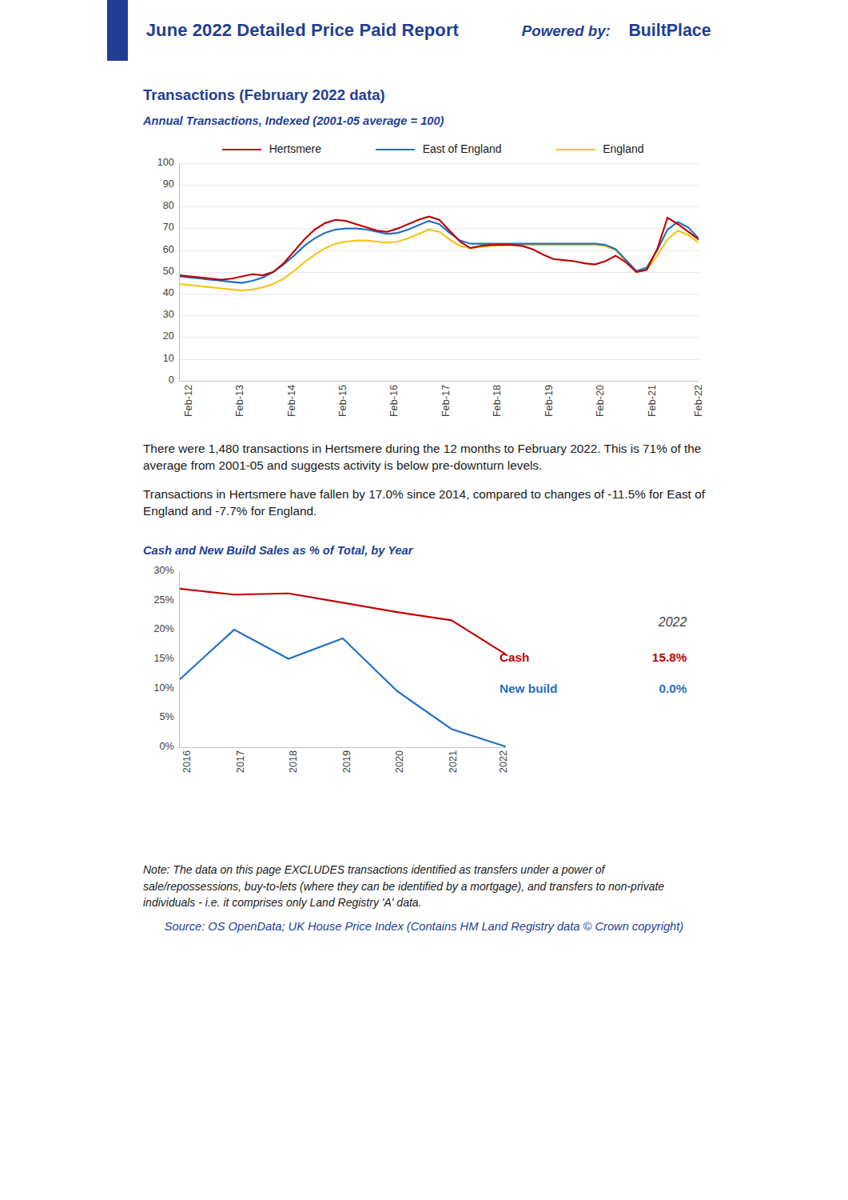June 2022 Detailed Price Paid Report
Powered by: BuiltPlace
Transactions (February 2022 data)
Annual Transactions, Indexed (2001-05 average = 100)
Hertsmere
East of England
England
100 90 80 70 60 50 40 30 20 10 0
Feb-12 Feb-13 Feb-14 Feb-15 Feb-16 Feb-17 Feb-18 Feb-19 Feb-20 Feb-21 Feb-22
There were 1,480 transactions in Hertsmere during the 12 months to February 2022. This is 71% of the average from 2001-05 and suggests activity is below pre-downturn levels.
Transactions in Hertsmere have fallen by 17.0% since 2014, compared to changes of -11.5% for East of England and -7.7% for England.
Cash and New Build Sales as % of Total, by Year
30% 25% 20% 15% 10% 5% 0%
2016 2017 2018 2019 2020 2021 2022
2022
Cash 15.8%
New build 0.0%
Note: The data on this page EXCLUDES transactions identified as transfers under a power of sale/repossessions, buy-to-lets (where they can be identified by a mortgage), and transfers to non-private individuals - i.e. it comprises only Land Registry 'A' data.
Source: OS OpenData; UK House Price Index (Contains HM Land Registry data © Crown copyright)